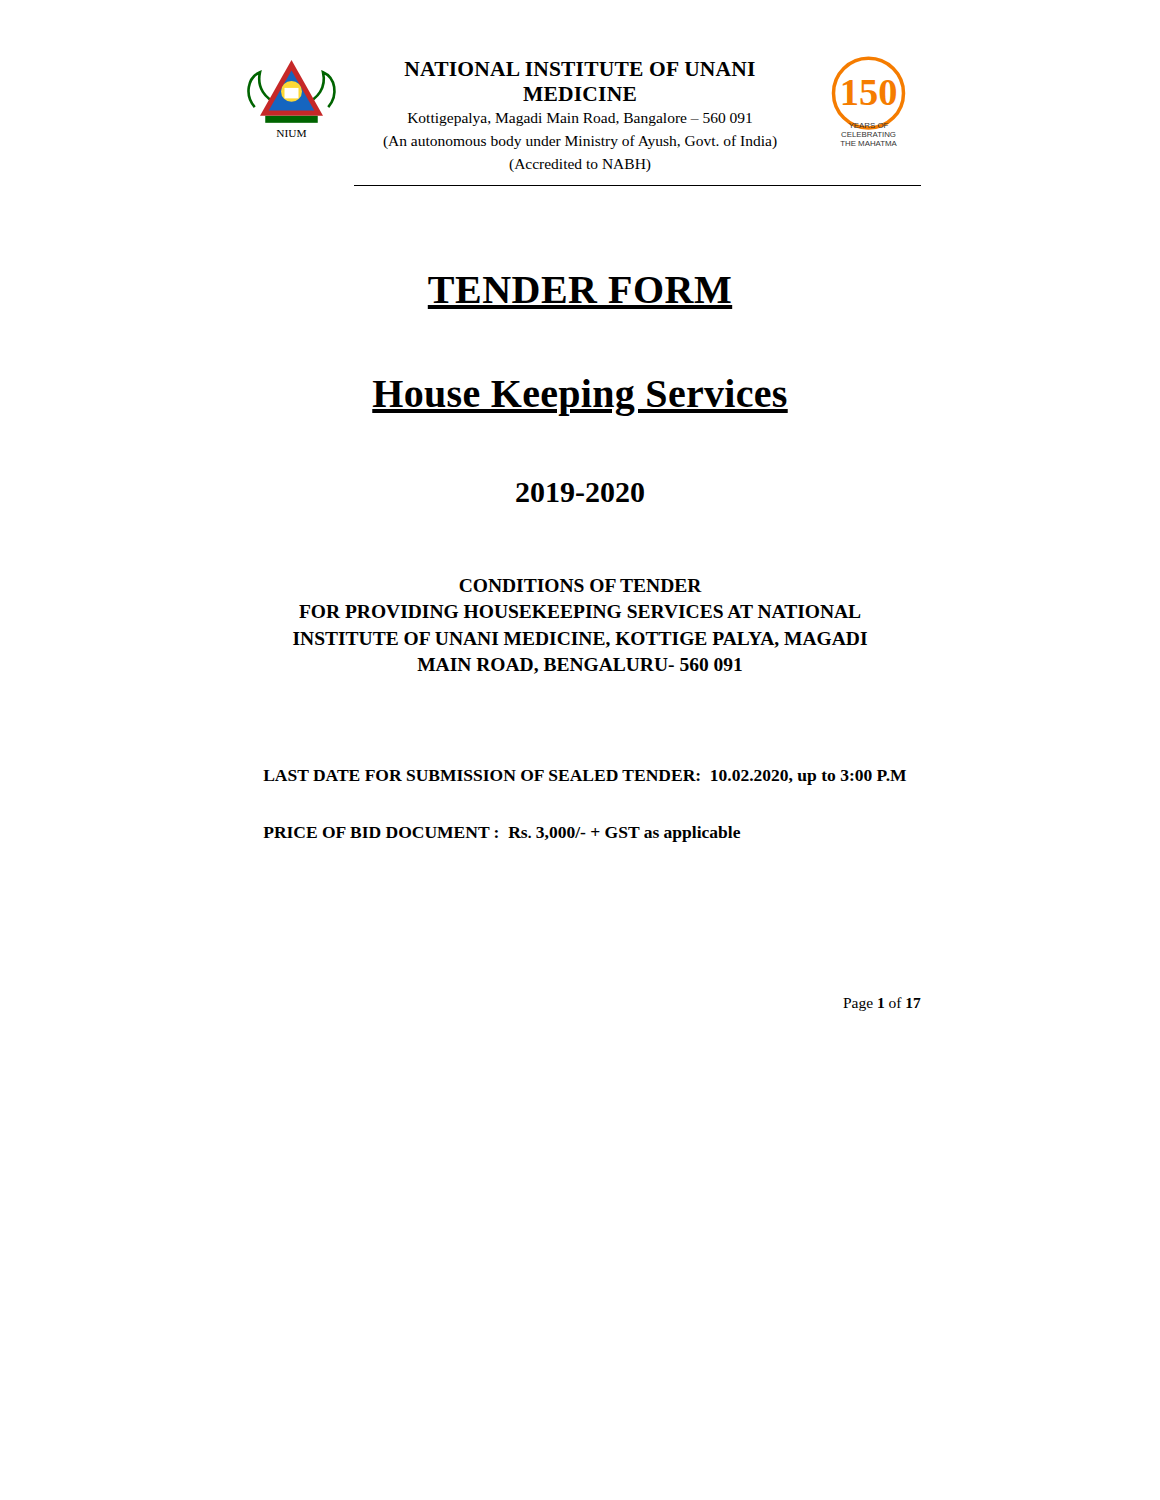NATIONAL INSTITUTE OF UNANI MEDICINE
Kottigepalya, Magadi Main Road, Bangalore – 560 091
(An autonomous body under Ministry of Ayush, Govt. of India)
(Accredited to NABH)
TENDER FORM
House Keeping Services
2019-2020
CONDITIONS OF TENDER
FOR PROVIDING HOUSEKEEPING SERVICES AT NATIONAL
INSTITUTE OF UNANI MEDICINE, KOTTIGE PALYA, MAGADI
MAIN ROAD, BENGALURU- 560 091
LAST DATE FOR SUBMISSION OF SEALED TENDER: 10.02.2020, up to 3:00 P.M
PRICE OF BID DOCUMENT : Rs. 3,000/- + GST as applicable
Page 1 of 17